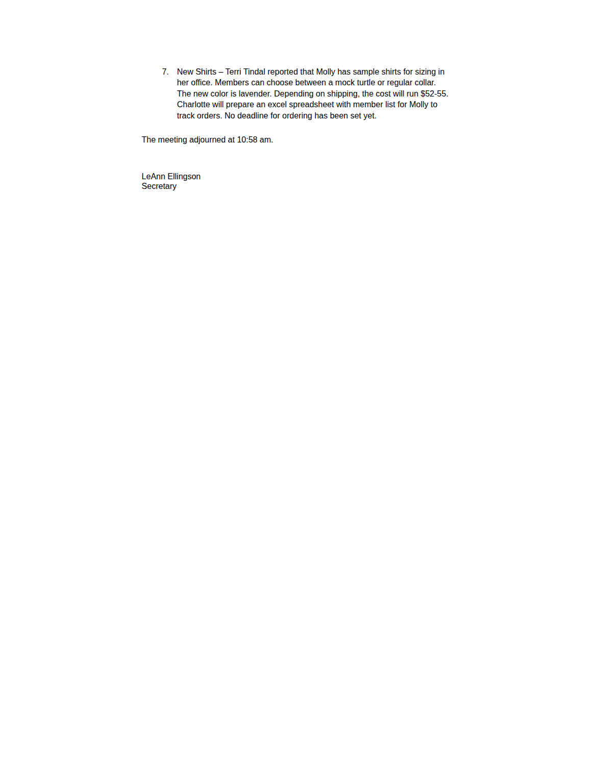New Shirts – Terri Tindal reported that Molly has sample shirts for sizing in her office. Members can choose between a mock turtle or regular collar. The new color is lavender. Depending on shipping, the cost will run $52-55. Charlotte will prepare an excel spreadsheet with member list for Molly to track orders. No deadline for ordering has been set yet.
The meeting adjourned at 10:58 am.
LeAnn Ellingson
Secretary